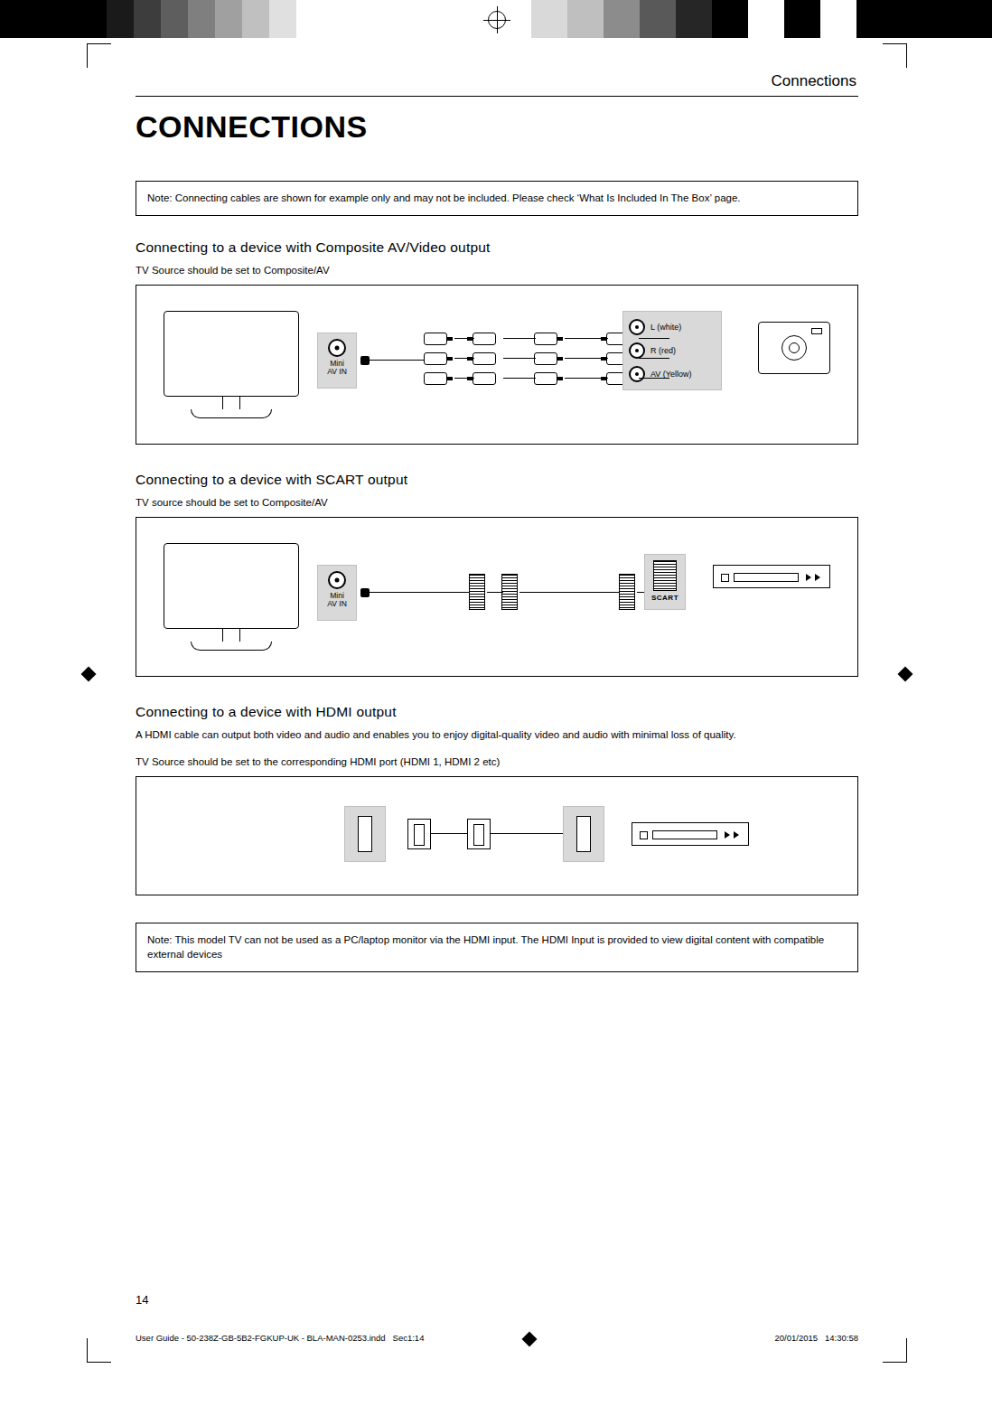Connections
CONNECTIONS
Note: Connecting cables are shown for example only and may not be included. Please check ‘What Is Included In The Box’ page.
Connecting to a device with Composite AV/Video output
TV Source should be set to Composite/AV
Mini
AV IN
L (white)
R (red)
AV (Yellow)
Connecting to a device with SCART output
TV source should be set to Composite/AV
Mini
AV IN
SCART
Connecting to a device with HDMI output
A HDMI cable can output both video and audio and enables you to enjoy digital-quality video and audio with minimal loss of quality.
TV Source should be set to the corresponding HDMI port (HDMI 1, HDMI 2 etc)
Note: This model TV can not be used as a PC/laptop monitor via the HDMI input. The HDMI Input is provided to view digital content with compatible external devices
14
User Guide - 50-238Z-GB-5B2-FGKUP-UK - BLA-MAN-0253.indd Sec1:14
20/01/2015 14:30:58